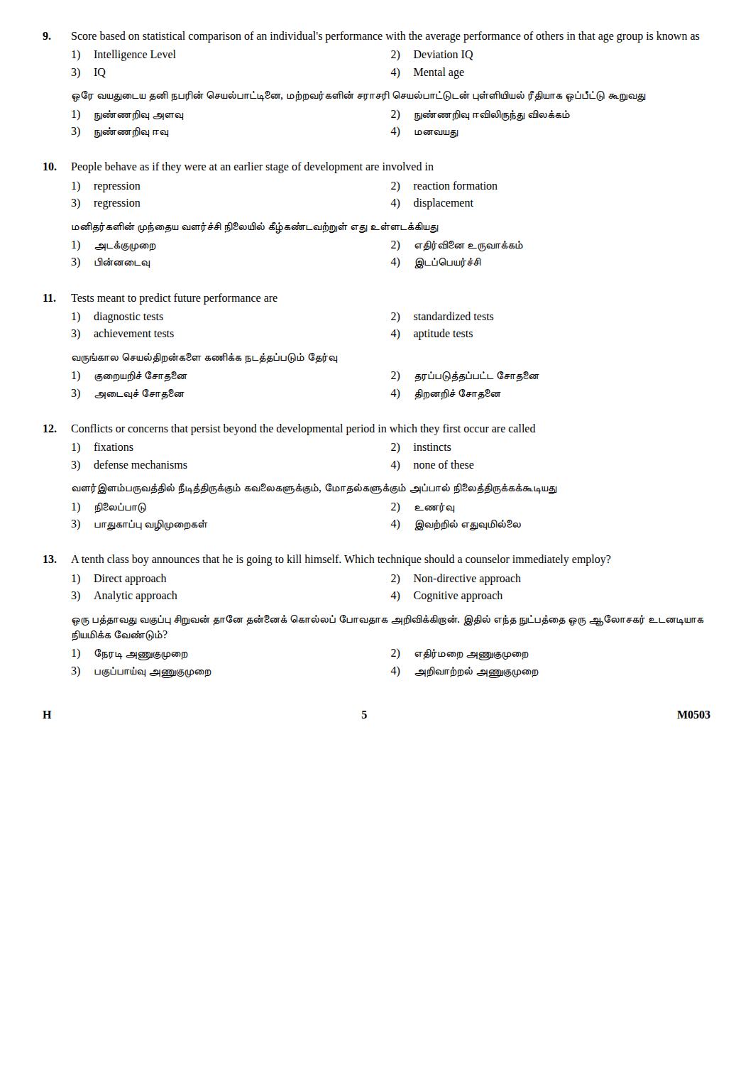9.
Score based on statistical comparison of an individual's performance with the average performance of others in that age group is known as
1) Intelligence Level
2) Deviation IQ
3) IQ
4) Mental age
ஒரே வயதுடைய தனி நபரின் செயல்பாட்டினை, மற்றவர்களின் சராசரி செயல்பாட்டுடன் புள்ளியியல் ரீதியாக ஒப்பீட்டு கூறுவது
1) நுண்ணறிவு அளவு
2) நுண்ணறிவு ஈவிலிருந்து விலக்கம்
3) நுண்ணறிவு ஈவு
4) மனவயது
10.
People behave as if they were at an earlier stage of development are involved in
1) repression
2) reaction formation
3) regression
4) displacement
மனிதர்களின் முந்தைய வளர்ச்சி நிலையில் கீழ்கண்டவற்றுள் எது உள்ளடக்கியது
1) அடக்குமுறை
2) எதிர்வினை உருவாக்கம்
3) பின்னடைவு
4) இடப்பெயர்ச்சி
11.
Tests meant to predict future performance are
1) diagnostic tests
2) standardized tests
3) achievement tests
4) aptitude tests
வருங்கால செயல்திறன்களை கணிக்க நடத்தப்படும் தேர்வு
1) குறையறிச் சோதனை
2) தரப்படுத்தப்பட்ட சோதனை
3) அடைவுச் சோதனை
4) திறனறிச் சோதனை
12.
Conflicts or concerns that persist beyond the developmental period in which they first occur are called
1) fixations
2) instincts
3) defense mechanisms
4) none of these
வளர்இளம்பருவத்தில் நீடித்திருக்கும் கவலைகளுக்கும், மோதல்களுக்கும் அப்பால் நிலைத்திருக்கக்கூடியது
1) நிலைப்பாடு
2) உணர்வு
3) பாதுகாப்பு வழிமுறைகள்
4) இவற்றில் எதுவுமில்லை
13.
A tenth class boy announces that he is going to kill himself. Which technique should a counselor immediately employ?
1) Direct approach
2) Non-directive approach
3) Analytic approach
4) Cognitive approach
ஒரு பத்தாவது வகுப்பு சிறுவன் தானே தன்னைக் கொல்லப் போவதாக அறிவிக்கிறான். இதில் எந்த நுட்பத்தை ஒரு ஆலோசகர் உடனடியாக நியமிக்க வேண்டும்?
1) நேரடி அணுகுமுறை
2) எதிர்மறை அணுகுமுறை
3) பகுப்பாய்வு அணுகுமுறை
4) அறிவாற்றல் அணுகுமுறை
H
5
M0503